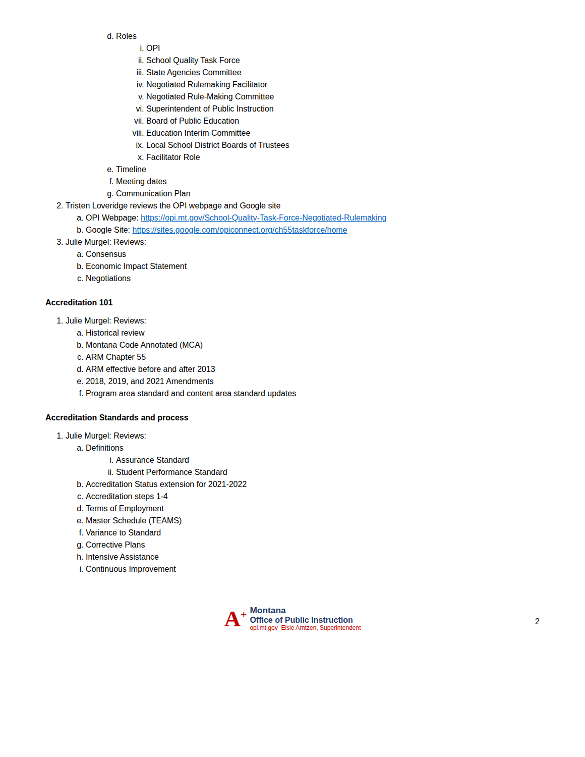Roles
OPI
School Quality Task Force
State Agencies Committee
Negotiated Rulemaking Facilitator
Negotiated Rule-Making Committee
Superintendent of Public Instruction
Board of Public Education
Education Interim Committee
Local School District Boards of Trustees
Facilitator Role
Timeline
Meeting dates
Communication Plan
Tristen Loveridge reviews the OPI webpage and Google site
OPI Webpage: https://opi.mt.gov/School-Quality-Task-Force-Negotiated-Rulemaking
Google Site: https://sites.google.com/opiconnect.org/ch55taskforce/home
Julie Murgel: Reviews:
Consensus
Economic Impact Statement
Negotiations
Accreditation 101
Julie Murgel: Reviews:
Historical review
Montana Code Annotated (MCA)
ARM Chapter 55
ARM effective before and after 2013
2018, 2019, and 2021 Amendments
Program area standard and content area standard updates
Accreditation Standards and process
Julie Murgel: Reviews:
Definitions
Assurance Standard
Student Performance Standard
Accreditation Status extension for 2021-2022
Accreditation steps 1-4
Terms of Employment
Master Schedule (TEAMS)
Variance to Standard
Corrective Plans
Intensive Assistance
Continuous Improvement
A+
Montana
Office of Public Instruction
opi.mt.gov Elsie Arntzen, Superintendent
2